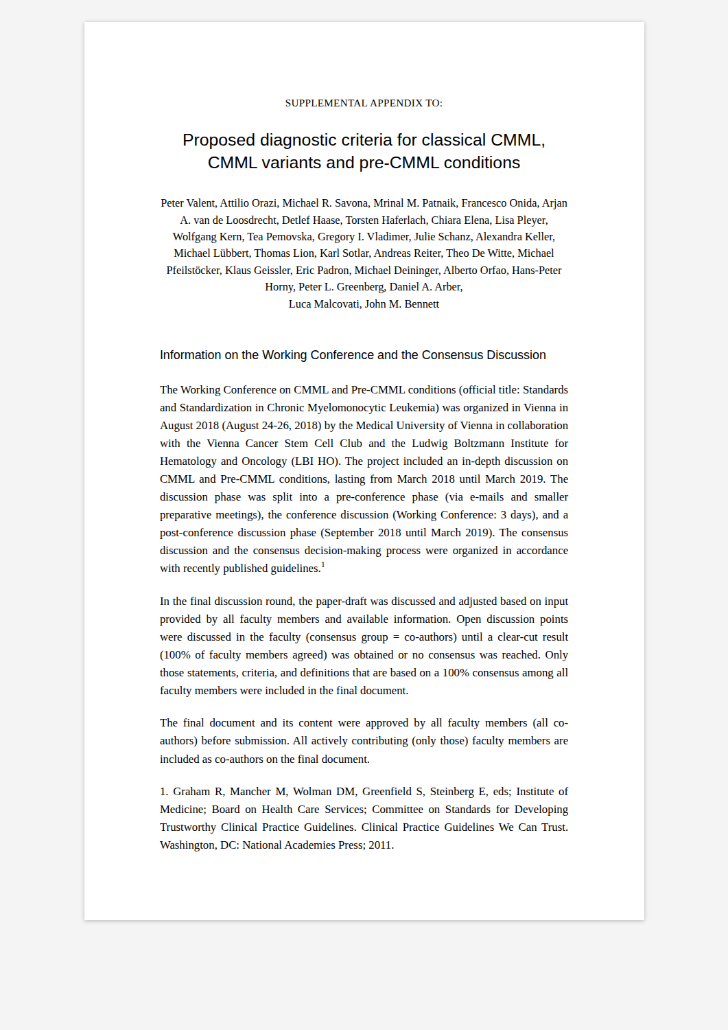SUPPLEMENTAL APPENDIX TO:
Proposed diagnostic criteria for classical CMML,
CMML variants and pre-CMML conditions
Peter Valent, Attilio Orazi, Michael R. Savona, Mrinal M. Patnaik, Francesco Onida, Arjan A. van de Loosdrecht, Detlef Haase, Torsten Haferlach, Chiara Elena, Lisa Pleyer, Wolfgang Kern, Tea Pemovska, Gregory I. Vladimer, Julie Schanz, Alexandra Keller, Michael Lübbert, Thomas Lion, Karl Sotlar, Andreas Reiter, Theo De Witte, Michael Pfeilstöcker, Klaus Geissler, Eric Padron, Michael Deininger, Alberto Orfao, Hans-Peter Horny, Peter L. Greenberg, Daniel A. Arber,
Luca Malcovati, John M. Bennett
Information on the Working Conference and the Consensus Discussion
The Working Conference on CMML and Pre-CMML conditions (official title: Standards and Standardization in Chronic Myelomonocytic Leukemia) was organized in Vienna in August 2018 (August 24-26, 2018) by the Medical University of Vienna in collaboration with the Vienna Cancer Stem Cell Club and the Ludwig Boltzmann Institute for Hematology and Oncology (LBI HO). The project included an in-depth discussion on CMML and Pre-CMML conditions, lasting from March 2018 until March 2019. The discussion phase was split into a pre-conference phase (via e-mails and smaller preparative meetings), the conference discussion (Working Conference: 3 days), and a post-conference discussion phase (September 2018 until March 2019). The consensus discussion and the consensus decision-making process were organized in accordance with recently published guidelines.1
In the final discussion round, the paper-draft was discussed and adjusted based on input provided by all faculty members and available information. Open discussion points were discussed in the faculty (consensus group = co-authors) until a clear-cut result (100% of faculty members agreed) was obtained or no consensus was reached. Only those statements, criteria, and definitions that are based on a 100% consensus among all faculty members were included in the final document.
The final document and its content were approved by all faculty members (all co-authors) before submission. All actively contributing (only those) faculty members are included as co-authors on the final document.
1. Graham R, Mancher M, Wolman DM, Greenfield S, Steinberg E, eds; Institute of Medicine; Board on Health Care Services; Committee on Standards for Developing Trustworthy Clinical Practice Guidelines. Clinical Practice Guidelines We Can Trust. Washington, DC: National Academies Press; 2011.